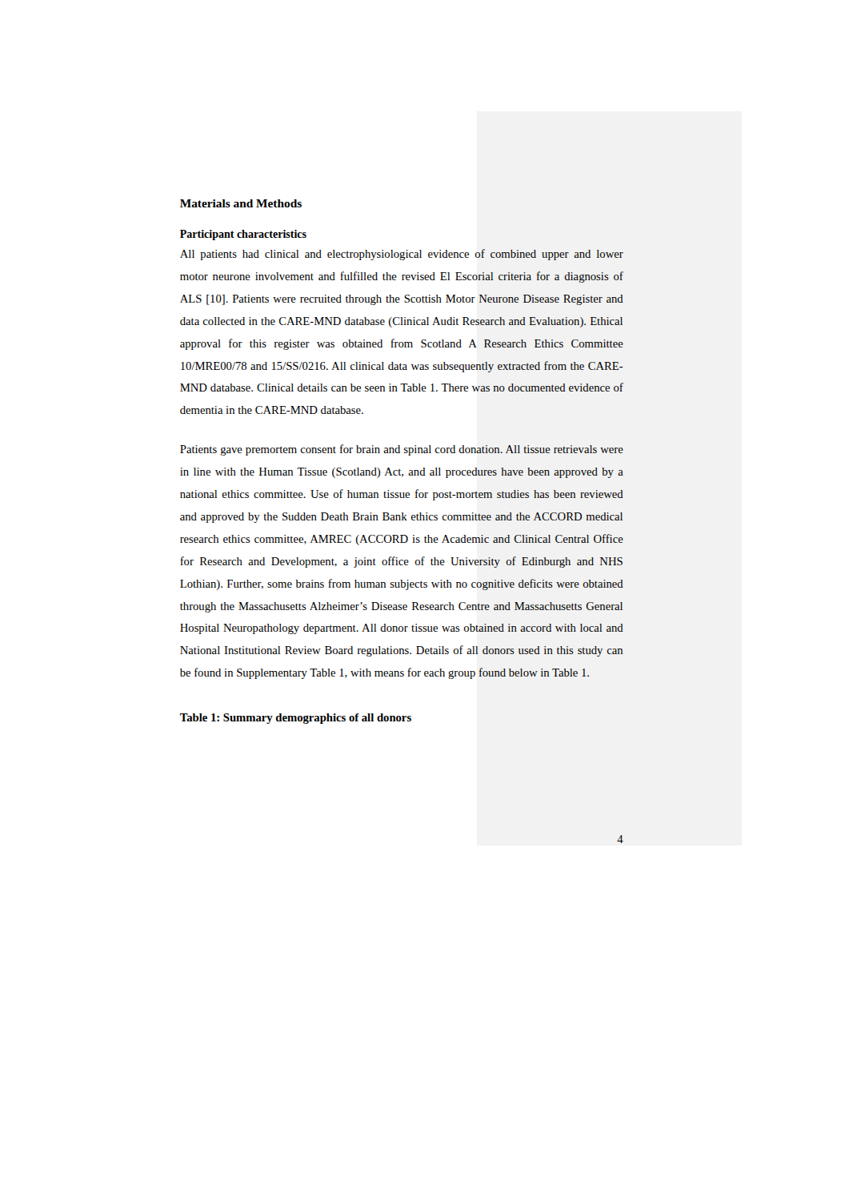Materials and Methods
Participant characteristics
All patients had clinical and electrophysiological evidence of combined upper and lower motor neurone involvement and fulfilled the revised El Escorial criteria for a diagnosis of ALS [10]. Patients were recruited through the Scottish Motor Neurone Disease Register and data collected in the CARE-MND database (Clinical Audit Research and Evaluation). Ethical approval for this register was obtained from Scotland A Research Ethics Committee 10/MRE00/78 and 15/SS/0216. All clinical data was subsequently extracted from the CARE-MND database. Clinical details can be seen in Table 1. There was no documented evidence of dementia in the CARE-MND database.
Patients gave premortem consent for brain and spinal cord donation. All tissue retrievals were in line with the Human Tissue (Scotland) Act, and all procedures have been approved by a national ethics committee. Use of human tissue for post-mortem studies has been reviewed and approved by the Sudden Death Brain Bank ethics committee and the ACCORD medical research ethics committee, AMREC (ACCORD is the Academic and Clinical Central Office for Research and Development, a joint office of the University of Edinburgh and NHS Lothian). Further, some brains from human subjects with no cognitive deficits were obtained through the Massachusetts Alzheimer’s Disease Research Centre and Massachusetts General Hospital Neuropathology department. All donor tissue was obtained in accord with local and National Institutional Review Board regulations. Details of all donors used in this study can be found in Supplementary Table 1, with means for each group found below in Table 1.
Table 1: Summary demographics of all donors
4